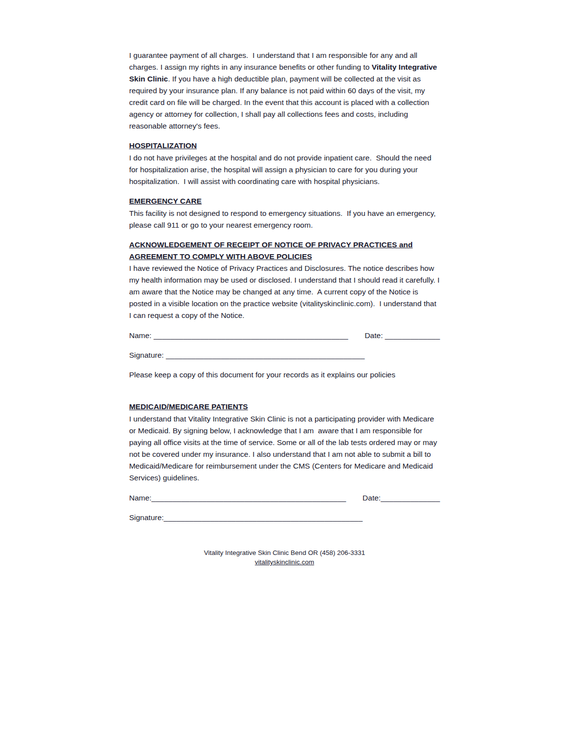I guarantee payment of all charges. I understand that I am responsible for any and all charges. I assign my rights in any insurance benefits or other funding to Vitality Integrative Skin Clinic. If you have a high deductible plan, payment will be collected at the visit as required by your insurance plan. If any balance is not paid within 60 days of the visit, my credit card on file will be charged. In the event that this account is placed with a collection agency or attorney for collection, I shall pay all collections fees and costs, including reasonable attorney's fees.
HOSPITALIZATION
I do not have privileges at the hospital and do not provide inpatient care. Should the need for hospitalization arise, the hospital will assign a physician to care for you during your hospitalization. I will assist with coordinating care with hospital physicians.
EMERGENCY CARE
This facility is not designed to respond to emergency situations. If you have an emergency, please call 911 or go to your nearest emergency room.
ACKNOWLEDGEMENT OF RECEIPT OF NOTICE OF PRIVACY PRACTICES and AGREEMENT TO COMPLY WITH ABOVE POLICIES
I have reviewed the Notice of Privacy Practices and Disclosures. The notice describes how my health information may be used or disclosed. I understand that I should read it carefully. I am aware that the Notice may be changed at any time. A current copy of the Notice is posted in a visible location on the practice website (vitalityskinclinic.com). I understand that I can request a copy of the Notice.
Name: ______________________________________________Date: _____________
Signature: _______________________________________________
Please keep a copy of this document for your records as it explains our policies
MEDICAID/MEDICARE PATIENTS
I understand that Vitality Integrative Skin Clinic is not a participating provider with Medicare or Medicaid. By signing below, I acknowledge that I am aware that I am responsible for paying all office visits at the time of service. Some or all of the lab tests ordered may or may not be covered under my insurance. I also understand that I am not able to submit a bill to Medicaid/Medicare for reimbursement under the CMS (Centers for Medicare and Medicaid Services) guidelines.
Name:______________________________________________Date:______________
Signature:_______________________________________________
Vitality Integrative Skin Clinic Bend OR (458) 206-3331
vitalityskinclinic.com